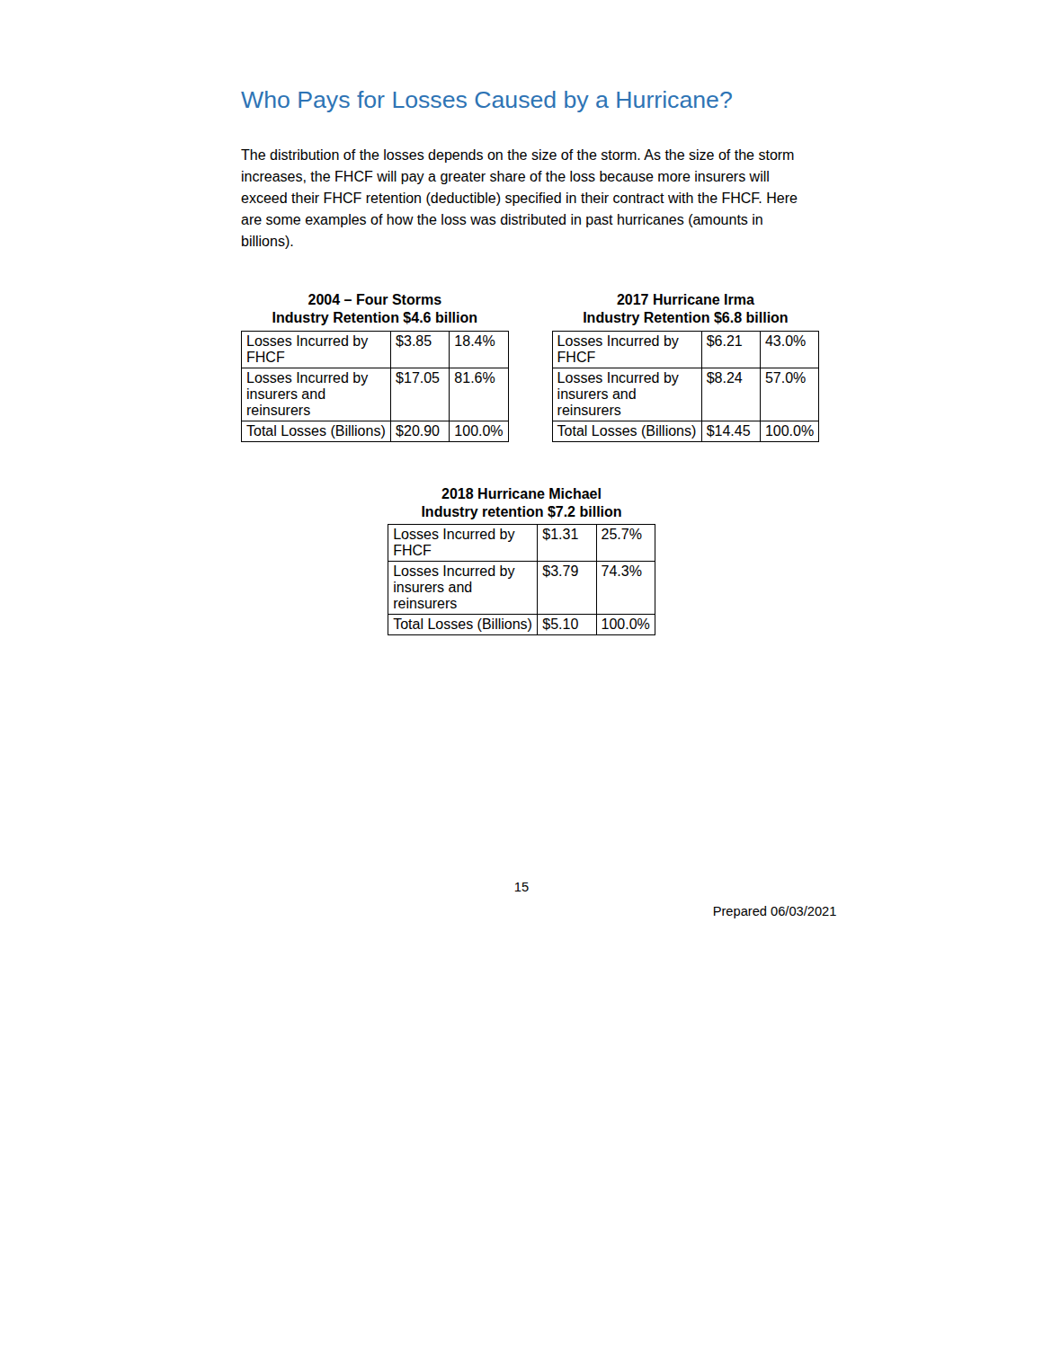Who Pays for Losses Caused by a Hurricane?
The distribution of the losses depends on the size of the storm. As the size of the storm increases, the FHCF will pay a greater share of the loss because more insurers will exceed their FHCF retention (deductible) specified in their contract with the FHCF. Here are some examples of how the loss was distributed in past hurricanes (amounts in billions).
2004 – Four Storms
Industry Retention $4.6 billion
| Losses Incurred by FHCF | $3.85 | 18.4% |
| Losses Incurred by insurers and reinsurers | $17.05 | 81.6% |
| Total Losses (Billions) | $20.90 | 100.0% |
2017 Hurricane Irma
Industry Retention $6.8 billion
| Losses Incurred by FHCF | $6.21 | 43.0% |
| Losses Incurred by insurers and reinsurers | $8.24 | 57.0% |
| Total Losses (Billions) | $14.45 | 100.0% |
2018 Hurricane Michael
Industry retention $7.2 billion
| Losses Incurred by FHCF | $1.31 | 25.7% |
| Losses Incurred by insurers and reinsurers | $3.79 | 74.3% |
| Total Losses (Billions) | $5.10 | 100.0% |
15
Prepared 06/03/2021